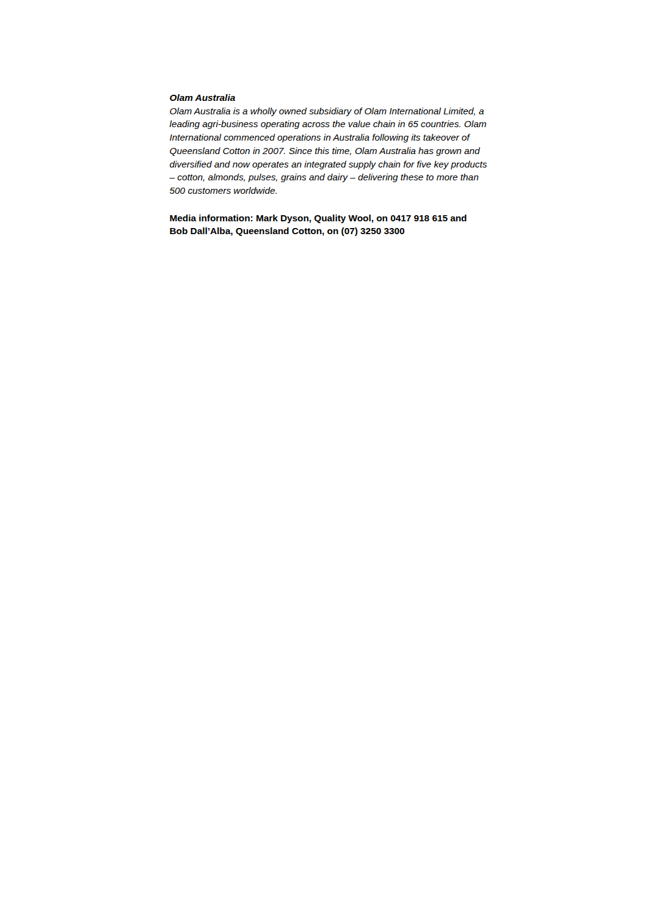Olam Australia
Olam Australia is a wholly owned subsidiary of Olam International Limited, a leading agri-business operating across the value chain in 65 countries. Olam International commenced operations in Australia following its takeover of Queensland Cotton in 2007. Since this time, Olam Australia has grown and diversified and now operates an integrated supply chain for five key products – cotton, almonds, pulses, grains and dairy – delivering these to more than 500 customers worldwide.
Media information: Mark Dyson, Quality Wool, on 0417 918 615 and Bob Dall’Alba, Queensland Cotton, on (07) 3250 3300